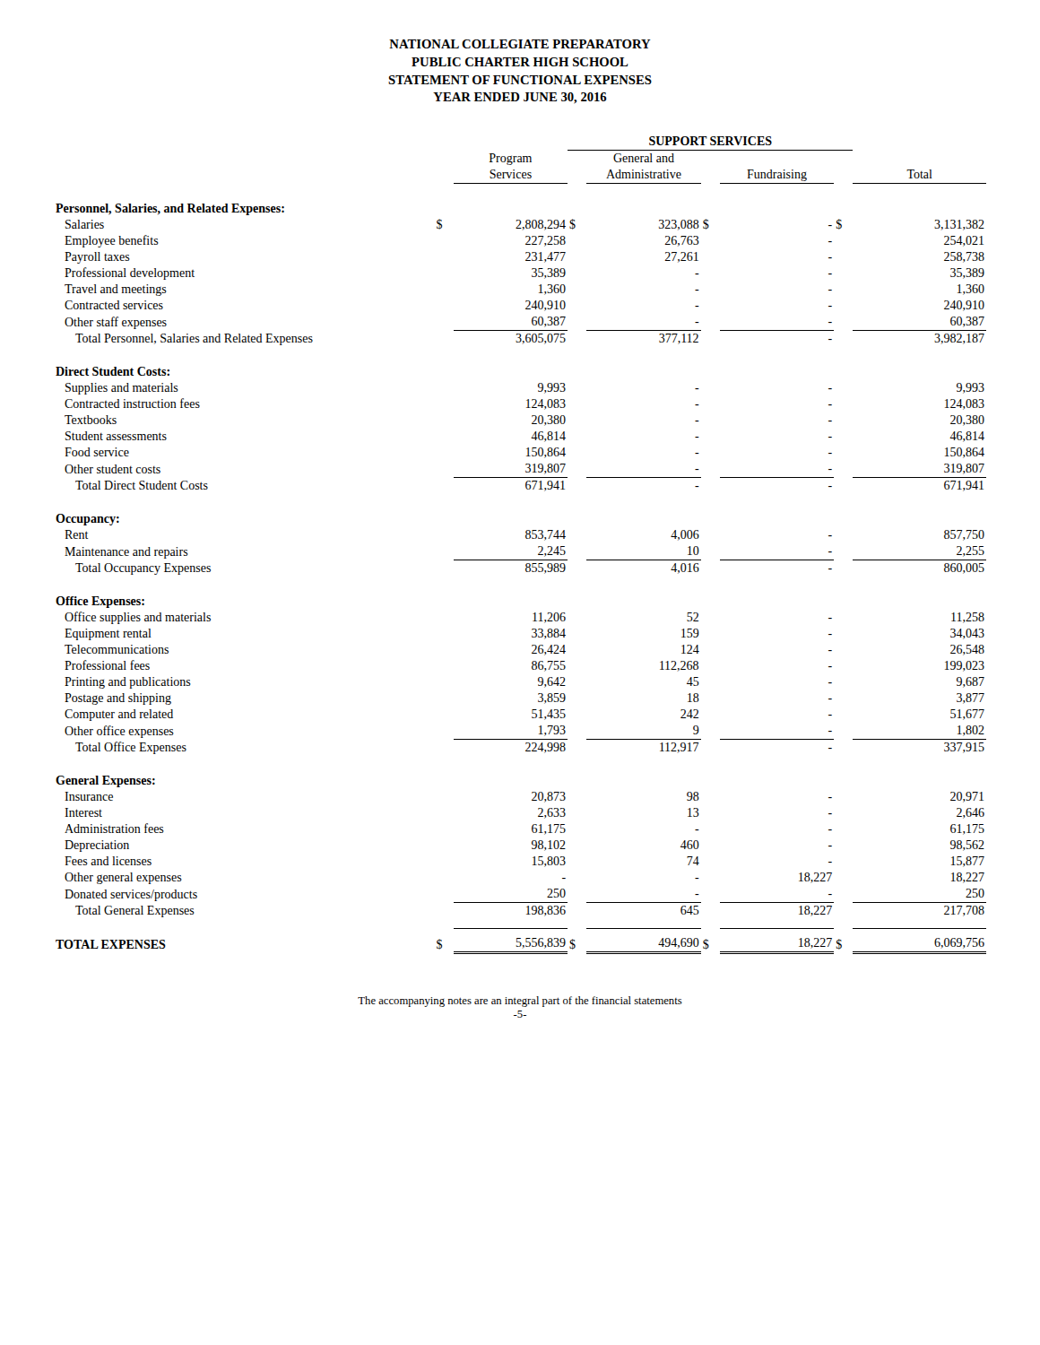NATIONAL COLLEGIATE PREPARATORY
PUBLIC CHARTER HIGH SCHOOL
STATEMENT OF FUNCTIONAL EXPENSES
YEAR ENDED JUNE 30, 2016
| | | | SUPPORT SERVICES |
| --- | --- | --- | --- |
| | | Program | | General and | | | | |
| | | Services | | Administrative | | Fundraising | | Total |
| Personnel, Salaries, and Related Expenses: | |
| Salaries | $ | 2,808,294 | $ | 323,088 | $ | - | $ | 3,131,382 |
| Employee benefits | | 227,258 | | 26,763 | | - | | 254,021 |
| Payroll taxes | | 231,477 | | 27,261 | | - | | 258,738 |
| Professional development | | 35,389 | | - | | - | | 35,389 |
| Travel and meetings | | 1,360 | | - | | - | | 1,360 |
| Contracted services | | 240,910 | | - | | - | | 240,910 |
| Other staff expenses | | 60,387 | | - | | - | | 60,387 |
| Total Personnel, Salaries and Related Expenses | | 3,605,075 | | 377,112 | | - | | 3,982,187 |
| Direct Student Costs: | |
| Supplies and materials | | 9,993 | | - | | - | | 9,993 |
| Contracted instruction fees | | 124,083 | | - | | - | | 124,083 |
| Textbooks | | 20,380 | | - | | - | | 20,380 |
| Student assessments | | 46,814 | | - | | - | | 46,814 |
| Food service | | 150,864 | | - | | - | | 150,864 |
| Other student costs | | 319,807 | | - | | - | | 319,807 |
| Total Direct Student Costs | | 671,941 | | - | | - | | 671,941 |
| Occupancy: | |
| Rent | | 853,744 | | 4,006 | | - | | 857,750 |
| Maintenance and repairs | | 2,245 | | 10 | | - | | 2,255 |
| Total Occupancy Expenses | | 855,989 | | 4,016 | | - | | 860,005 |
| Office Expenses: | |
| Office supplies and materials | | 11,206 | | 52 | | - | | 11,258 |
| Equipment rental | | 33,884 | | 159 | | - | | 34,043 |
| Telecommunications | | 26,424 | | 124 | | - | | 26,548 |
| Professional fees | | 86,755 | | 112,268 | | - | | 199,023 |
| Printing and publications | | 9,642 | | 45 | | - | | 9,687 |
| Postage and shipping | | 3,859 | | 18 | | - | | 3,877 |
| Computer and related | | 51,435 | | 242 | | - | | 51,677 |
| Other office expenses | | 1,793 | | 9 | | - | | 1,802 |
| Total Office Expenses | | 224,998 | | 112,917 | | - | | 337,915 |
| General Expenses: | |
| Insurance | | 20,873 | | 98 | | - | | 20,971 |
| Interest | | 2,633 | | 13 | | - | | 2,646 |
| Administration fees | | 61,175 | | - | | - | | 61,175 |
| Depreciation | | 98,102 | | 460 | | - | | 98,562 |
| Fees and licenses | | 15,803 | | 74 | | - | | 15,877 |
| Other general expenses | | - | | - | | 18,227 | | 18,227 |
| Donated services/products | | 250 | | - | | - | | 250 |
| Total General Expenses | | 198,836 | | 645 | | 18,227 | | 217,708 |
| TOTAL EXPENSES | $ | 5,556,839 | $ | 494,690 | $ | 18,227 | $ | 6,069,756 |
The accompanying notes are an integral part of the financial statements
-5-